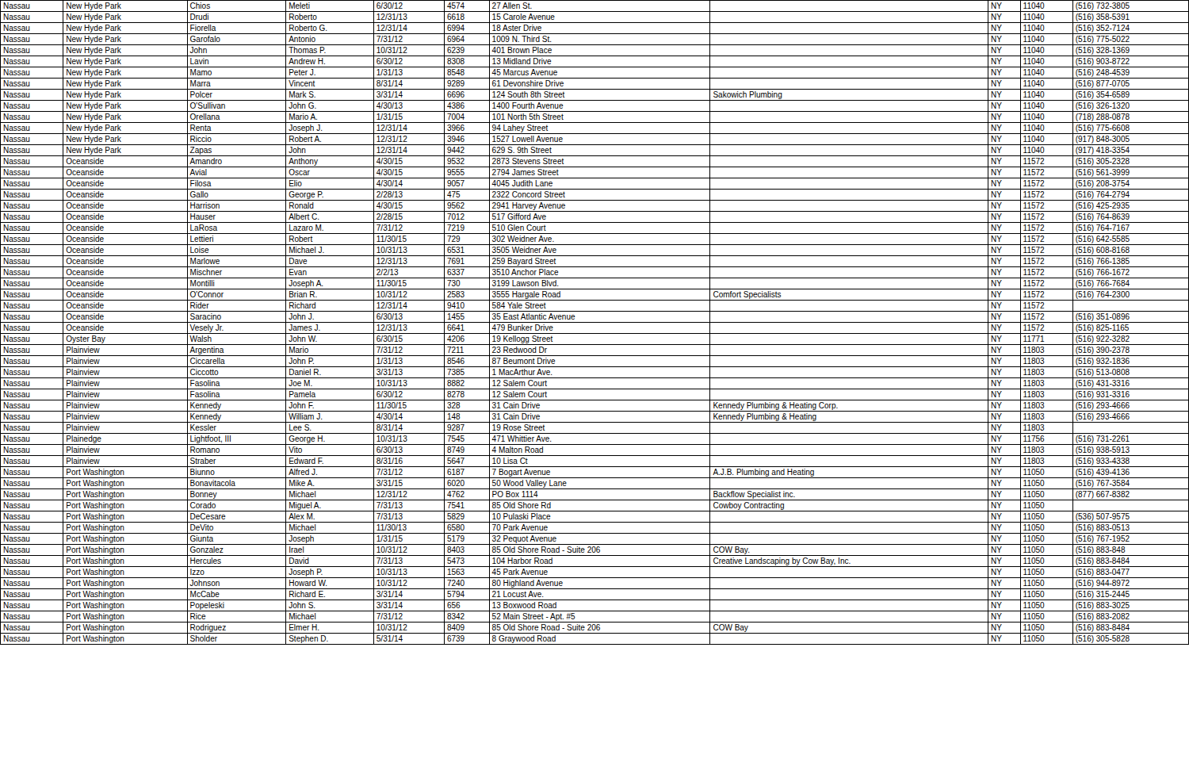| Nassau | New Hyde Park | Chios | Meleti | 6/30/12 | 4574 | 27 Allen St. | | NY | 11040 | (516) 732-3805 |
| Nassau | New Hyde Park | Drudi | Roberto | 12/31/13 | 6618 | 15 Carole Avenue | | NY | 11040 | (516) 358-5391 |
| Nassau | New Hyde Park | Fiorella | Roberto G. | 12/31/14 | 6994 | 18 Aster Drive | | NY | 11040 | (516) 352-7124 |
| Nassau | New Hyde Park | Garofalo | Antonio | 7/31/12 | 6964 | 1009 N. Third St. | | NY | 11040 | (516) 775-5022 |
| Nassau | New Hyde Park | John | Thomas P. | 10/31/12 | 6239 | 401 Brown Place | | NY | 11040 | (516) 328-1369 |
| Nassau | New Hyde Park | Lavin | Andrew H. | 6/30/12 | 8308 | 13 Midland Drive | | NY | 11040 | (516) 903-8722 |
| Nassau | New Hyde Park | Mamo | Peter J. | 1/31/13 | 8548 | 45 Marcus Avenue | | NY | 11040 | (516) 248-4539 |
| Nassau | New Hyde Park | Marra | Vincent | 8/31/14 | 9289 | 61 Devonshire Drive | | NY | 11040 | (516) 877-0705 |
| Nassau | New Hyde Park | Polcer | Mark S. | 3/31/14 | 6696 | 124 South 8th Street | Sakowich Plumbing | NY | 11040 | (516) 354-6589 |
| Nassau | New Hyde Park | O'Sullivan | John G. | 4/30/13 | 4386 | 1400 Fourth Avenue | | NY | 11040 | (516) 326-1320 |
| Nassau | New Hyde Park | Orellana | Mario A. | 1/31/15 | 7004 | 101 North 5th Street | | NY | 11040 | (718) 288-0878 |
| Nassau | New Hyde Park | Renta | Joseph J. | 12/31/14 | 3966 | 94 Lahey Street | | NY | 11040 | (516) 775-6608 |
| Nassau | New Hyde Park | Riccio | Robert A. | 12/31/12 | 3946 | 1527 Lowell Avenue | | NY | 11040 | (917) 848-3005 |
| Nassau | New Hyde Park | Zapas | John | 12/31/14 | 9442 | 629 S. 9th Street | | NY | 11040 | (917) 418-3354 |
| Nassau | Oceanside | Amandro | Anthony | 4/30/15 | 9532 | 2873 Stevens Street | | NY | 11572 | (516) 305-2328 |
| Nassau | Oceanside | Avial | Oscar | 4/30/15 | 9555 | 2794 James Street | | NY | 11572 | (516) 561-3999 |
| Nassau | Oceanside | Filosa | Elio | 4/30/14 | 9057 | 4045 Judith Lane | | NY | 11572 | (516) 208-3754 |
| Nassau | Oceanside | Gallo | George P. | 2/28/13 | 475 | 2322 Concord Street | | NY | 11572 | (516) 764-2794 |
| Nassau | Oceanside | Harrison | Ronald | 4/30/15 | 9562 | 2941 Harvey Avenue | | NY | 11572 | (516) 425-2935 |
| Nassau | Oceanside | Hauser | Albert C. | 2/28/15 | 7012 | 517 Gifford Ave | | NY | 11572 | (516) 764-8639 |
| Nassau | Oceanside | LaRosa | Lazaro M. | 7/31/12 | 7219 | 510 Glen Court | | NY | 11572 | (516) 764-7167 |
| Nassau | Oceanside | Lettieri | Robert | 11/30/15 | 729 | 302 Weidner Ave. | | NY | 11572 | (516) 642-5585 |
| Nassau | Oceanside | Loise | Michael J. | 10/31/13 | 6531 | 3505 Weidner Ave | | NY | 11572 | (516) 608-8168 |
| Nassau | Oceanside | Marlowe | Dave | 12/31/13 | 7691 | 259 Bayard Street | | NY | 11572 | (516) 766-1385 |
| Nassau | Oceanside | Mischner | Evan | 2/2/13 | 6337 | 3510 Anchor Place | | NY | 11572 | (516) 766-1672 |
| Nassau | Oceanside | Montilli | Joseph A. | 11/30/15 | 730 | 3199 Lawson Blvd. | | NY | 11572 | (516) 766-7684 |
| Nassau | Oceanside | O'Connor | Brian R. | 10/31/12 | 2583 | 3555 Hargale Road | Comfort Specialists | NY | 11572 | (516) 764-2300 |
| Nassau | Oceanside | Rider | Richard | 12/31/14 | 9410 | 584 Yale Street | | NY | 11572 | |
| Nassau | Oceanside | Saracino | John J. | 6/30/13 | 1455 | 35 East Atlantic Avenue | | NY | 11572 | (516) 351-0896 |
| Nassau | Oceanside | Vesely Jr. | James J. | 12/31/13 | 6641 | 479 Bunker Drive | | NY | 11572 | (516) 825-1165 |
| Nassau | Oyster Bay | Walsh | John W. | 6/30/15 | 4206 | 19 Kellogg Street | | NY | 11771 | (516) 922-3282 |
| Nassau | Plainview | Argentina | Mario | 7/31/12 | 7211 | 23 Redwood Dr | | NY | 11803 | (516) 390-2378 |
| Nassau | Plainview | Ciccarella | John P. | 1/31/13 | 8546 | 87 Beumont Drive | | NY | 11803 | (516) 932-1836 |
| Nassau | Plainview | Ciccotto | Daniel R. | 3/31/13 | 7385 | 1 MacArthur Ave. | | NY | 11803 | (516) 513-0808 |
| Nassau | Plainview | Fasolina | Joe M. | 10/31/13 | 8882 | 12 Salem Court | | NY | 11803 | (516) 431-3316 |
| Nassau | Plainview | Fasolina | Pamela | 6/30/12 | 8278 | 12 Salem Court | | NY | 11803 | (516) 931-3316 |
| Nassau | Plainview | Kennedy | John F. | 11/30/15 | 328 | 31 Cain Drive | Kennedy Plumbing & Heating Corp. | NY | 11803 | (516) 293-4666 |
| Nassau | Plainview | Kennedy | William J. | 4/30/14 | 148 | 31 Cain Drive | Kennedy Plumbing & Heating | NY | 11803 | (516) 293-4666 |
| Nassau | Plainview | Kessler | Lee S. | 8/31/14 | 9287 | 19 Rose Street | | NY | 11803 | |
| Nassau | Plainedge | Lightfoot, III | George H. | 10/31/13 | 7545 | 471 Whittier Ave. | | NY | 11756 | (516) 731-2261 |
| Nassau | Plainview | Romano | Vito | 6/30/13 | 8749 | 4 Malton Road | | NY | 11803 | (516) 938-5913 |
| Nassau | Plainview | Straber | Edward F. | 8/31/16 | 5647 | 10 Lisa Ct | | NY | 11803 | (516) 933-4338 |
| Nassau | Port Washington | Biunno | Alfred J. | 7/31/12 | 6187 | 7 Bogart Avenue | A.J.B. Plumbing and Heating | NY | 11050 | (516) 439-4136 |
| Nassau | Port Washington | Bonavitacola | Mike A. | 3/31/15 | 6020 | 50 Wood Valley Lane | | NY | 11050 | (516) 767-3584 |
| Nassau | Port Washington | Bonney | Michael | 12/31/12 | 4762 | PO Box 1114 | Backflow Specialist inc. | NY | 11050 | (877) 667-8382 |
| Nassau | Port Washington | Corado | Miguel A. | 7/31/13 | 7541 | 85 Old Shore Rd | Cowboy Contracting | NY | 11050 | |
| Nassau | Port Washington | DeCesare | Alex M. | 7/31/13 | 5829 | 10 Pulaski Place | | NY | 11050 | (536) 507-9575 |
| Nassau | Port Washington | DeVito | Michael | 11/30/13 | 6580 | 70 Park Avenue | | NY | 11050 | (516) 883-0513 |
| Nassau | Port Washington | Giunta | Joseph | 1/31/15 | 5179 | 32 Pequot Avenue | | NY | 11050 | (516) 767-1952 |
| Nassau | Port Washington | Gonzalez | Irael | 10/31/12 | 8403 | 85 Old Shore Road - Suite 206 | COW Bay. | NY | 11050 | (516) 883-848 |
| Nassau | Port Washington | Hercules | David | 7/31/13 | 5473 | 104 Harbor Road | Creative Landscaping by Cow Bay, Inc. | NY | 11050 | (516) 883-8484 |
| Nassau | Port Washington | Izzo | Joseph P. | 10/31/13 | 1563 | 45 Park Avenue | | NY | 11050 | (516) 883-0477 |
| Nassau | Port Washington | Johnson | Howard W. | 10/31/12 | 7240 | 80 Highland Avenue | | NY | 11050 | (516) 944-8972 |
| Nassau | Port Washington | McCabe | Richard E. | 3/31/14 | 5794 | 21 Locust Ave. | | NY | 11050 | (516) 315-2445 |
| Nassau | Port Washington | Popeleski | John S. | 3/31/14 | 656 | 13 Boxwood Road | | NY | 11050 | (516) 883-3025 |
| Nassau | Port Washington | Rice | Michael | 7/31/12 | 8342 | 52 Main Street - Apt. #5 | | NY | 11050 | (516) 883-2082 |
| Nassau | Port Washington | Rodriguez | Elmer H. | 10/31/12 | 8409 | 85 Old Shore Road - Suite 206 | COW Bay | NY | 11050 | (516) 883-8484 |
| Nassau | Port Washington | Sholder | Stephen D. | 5/31/14 | 6739 | 8 Graywood Road | | NY | 11050 | (516) 305-5828 |